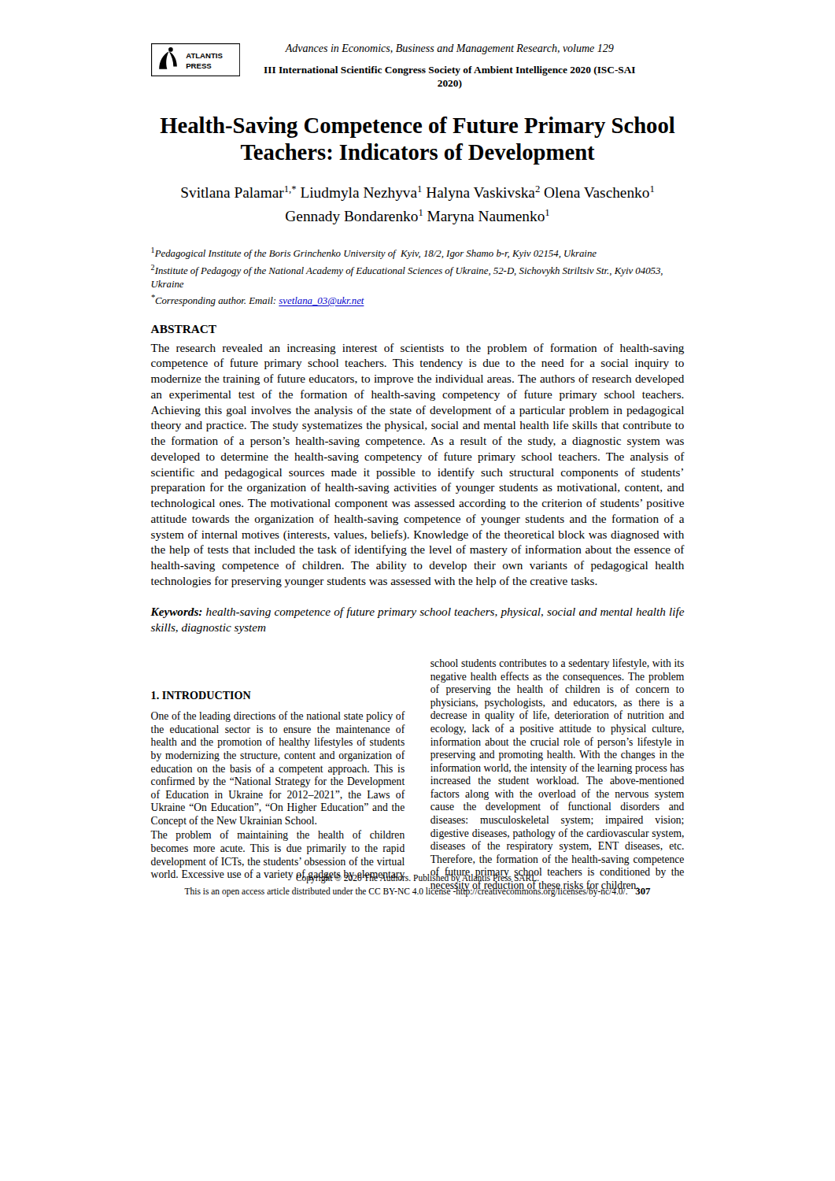ATLANTIS PRESS
Advances in Economics, Business and Management Research, volume 129
III International Scientific Congress Society of Ambient Intelligence 2020 (ISC-SAI 2020)
Health-Saving Competence of Future Primary School
Teachers: Indicators of Development
Svitlana Palamar1,* Liudmyla Nezhyva1 Halyna Vaskivska2 Olena Vaschenko1
Gennady Bondarenko1 Maryna Naumenko1
1Pedagogical Institute of the Boris Grinchenko University of Kyiv, 18/2, Igor Shamo b-r, Kyiv 02154, Ukraine
2Institute of Pedagogy of the National Academy of Educational Sciences of Ukraine, 52-D, Sichovykh Striltsiv Str., Kyiv 04053, Ukraine
*Corresponding author. Email: svetlana_03@ukr.net
ABSTRACT
The research revealed an increasing interest of scientists to the problem of formation of health-saving competence of future primary school teachers. This tendency is due to the need for a social inquiry to modernize the training of future educators, to improve the individual areas. The authors of research developed an experimental test of the formation of health-saving competency of future primary school teachers. Achieving this goal involves the analysis of the state of development of a particular problem in pedagogical theory and practice. The study systematizes the physical, social and mental health life skills that contribute to the formation of a person’s health-saving competence. As a result of the study, a diagnostic system was developed to determine the health-saving competency of future primary school teachers. The analysis of scientific and pedagogical sources made it possible to identify such structural components of students’ preparation for the organization of health-saving activities of younger students as motivational, content, and technological ones. The motivational component was assessed according to the criterion of students’ positive attitude towards the organization of health-saving competence of younger students and the formation of a system of internal motives (interests, values, beliefs). Knowledge of the theoretical block was diagnosed with the help of tests that included the task of identifying the level of mastery of information about the essence of health-saving competence of children. The ability to develop their own variants of pedagogical health technologies for preserving younger students was assessed with the help of the creative tasks.
Keywords: health-saving competence of future primary school teachers, physical, social and mental health life skills, diagnostic system
1. INTRODUCTION
One of the leading directions of the national state policy of the educational sector is to ensure the maintenance of health and the promotion of healthy lifestyles of students by modernizing the structure, content and organization of education on the basis of a competent approach. This is confirmed by the “National Strategy for the Development of Education in Ukraine for 2012–2021”, the Laws of Ukraine “On Education”, “On Higher Education” and the Concept of the New Ukrainian School.
The problem of maintaining the health of children becomes more acute. This is due primarily to the rapid development of ICTs, the students’ obsession of the virtual world. Excessive use of a variety of gadgets by elementary school students contributes to a sedentary lifestyle, with its negative health effects as the consequences. The problem of preserving the health of children is of concern to physicians, psychologists, and educators, as there is a decrease in quality of life, deterioration of nutrition and ecology, lack of a positive attitude to physical culture, information about the crucial role of person’s lifestyle in preserving and promoting health. With the changes in the information world, the intensity of the learning process has increased the student workload. The above-mentioned factors along with the overload of the nervous system cause the development of functional disorders and diseases: musculoskeletal system; impaired vision; digestive diseases, pathology of the cardiovascular system, diseases of the respiratory system, ENT diseases, etc. Therefore, the formation of the health-saving competence of future primary school teachers is conditioned by the necessity of reduction of these risks for children.
Copyright © 2020 The Authors. Published by Atlantis Press SARL.
This is an open access article distributed under the CC BY-NC 4.0 license -http://creativecommons.org/licenses/by-nc/4.0/. 307